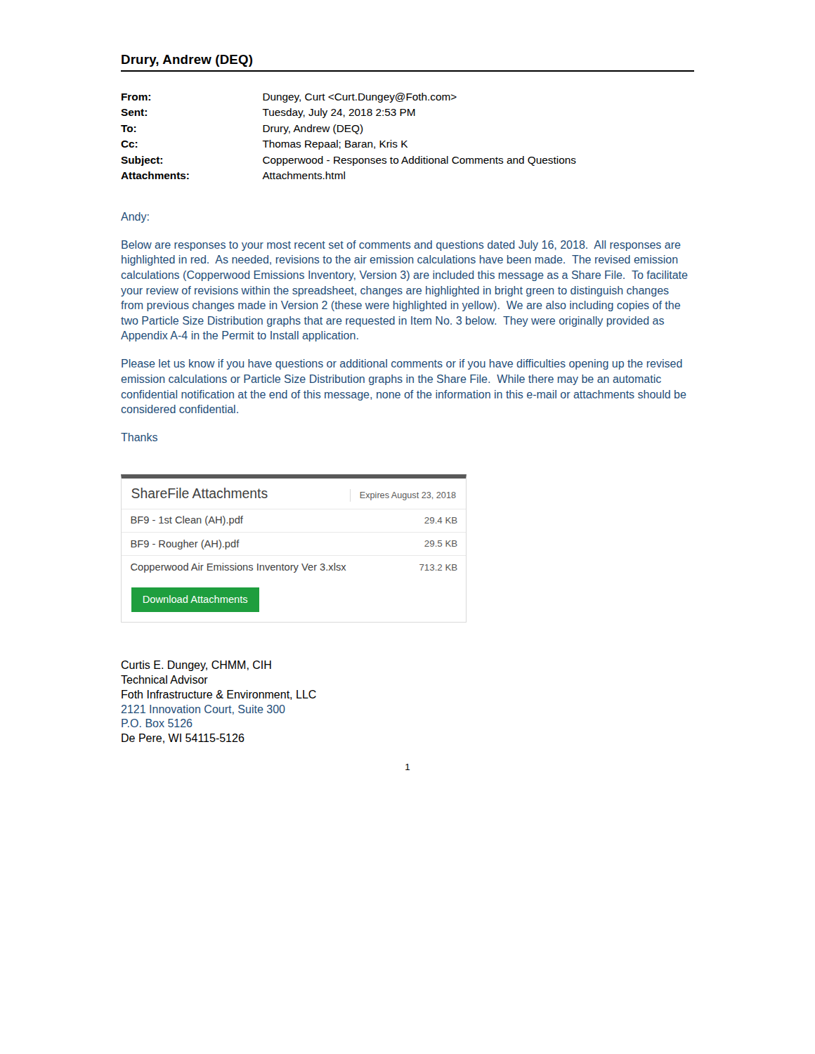Drury, Andrew (DEQ)
| From: | Dungey, Curt <Curt.Dungey@Foth.com> |
| Sent: | Tuesday, July 24, 2018 2:53 PM |
| To: | Drury, Andrew (DEQ) |
| Cc: | Thomas Repaal; Baran, Kris K |
| Subject: | Copperwood - Responses to Additional Comments and Questions |
| Attachments: | Attachments.html |
Andy:
Below are responses to your most recent set of comments and questions dated July 16, 2018. All responses are highlighted in red. As needed, revisions to the air emission calculations have been made. The revised emission calculations (Copperwood Emissions Inventory, Version 3) are included this message as a Share File. To facilitate your review of revisions within the spreadsheet, changes are highlighted in bright green to distinguish changes from previous changes made in Version 2 (these were highlighted in yellow). We are also including copies of the two Particle Size Distribution graphs that are requested in Item No. 3 below. They were originally provided as Appendix A-4 in the Permit to Install application.
Please let us know if you have questions or additional comments or if you have difficulties opening up the revised emission calculations or Particle Size Distribution graphs in the Share File. While there may be an automatic confidential notification at the end of this message, none of the information in this e-mail or attachments should be considered confidential.
Thanks
ShareFile Attachments Expires August 23, 2018
| BF9 - 1st Clean (AH).pdf | 29.4 KB |
| BF9 - Rougher (AH).pdf | 29.5 KB |
| Copperwood Air Emissions Inventory Ver 3.xlsx | 713.2 KB |
Download Attachments
Curtis E. Dungey, CHMM, CIH
Technical Advisor
Foth Infrastructure & Environment, LLC
2121 Innovation Court, Suite 300
P.O. Box 5126
De Pere, WI 54115-5126
1